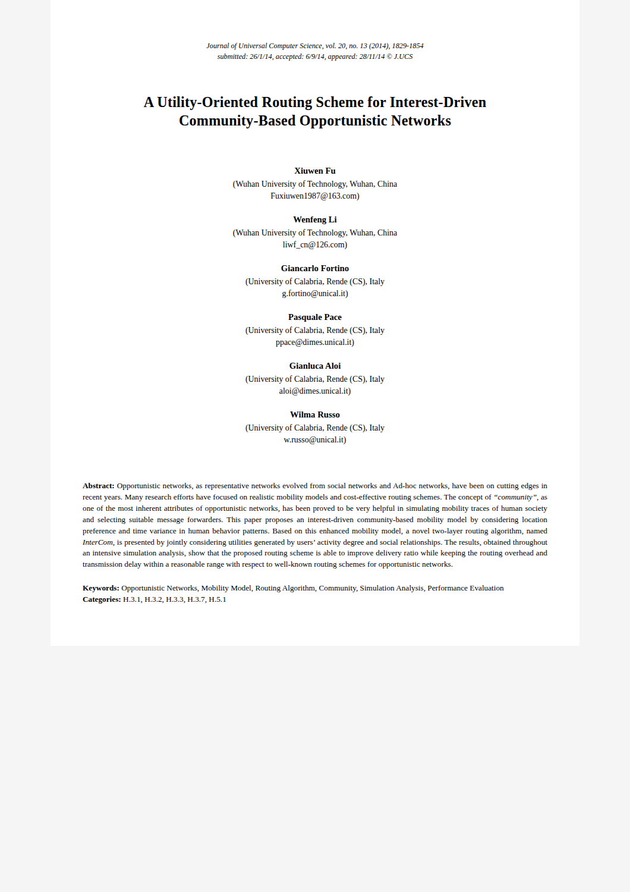Journal of Universal Computer Science, vol. 20, no. 13 (2014), 1829-1854
submitted: 26/1/14, accepted: 6/9/14, appeared: 28/11/14 © J.UCS
A Utility-Oriented Routing Scheme for Interest-Driven
Community-Based Opportunistic Networks
Xiuwen Fu (Wuhan University of Technology, Wuhan, China Fuxiuwen1987@163.com)
Wenfeng Li (Wuhan University of Technology, Wuhan, China liwf_cn@126.com)
Giancarlo Fortino (University of Calabria, Rende (CS), Italy g.fortino@unical.it)
Pasquale Pace (University of Calabria, Rende (CS), Italy ppace@dimes.unical.it)
Gianluca Aloi (University of Calabria, Rende (CS), Italy aloi@dimes.unical.it)
Wilma Russo (University of Calabria, Rende (CS), Italy w.russo@unical.it)
Abstract: Opportunistic networks, as representative networks evolved from social networks and Ad-hoc networks, have been on cutting edges in recent years. Many research efforts have focused on realistic mobility models and cost-effective routing schemes. The concept of “community”, as one of the most inherent attributes of opportunistic networks, has been proved to be very helpful in simulating mobility traces of human society and selecting suitable message forwarders. This paper proposes an interest-driven community-based mobility model by considering location preference and time variance in human behavior patterns. Based on this enhanced mobility model, a novel two-layer routing algorithm, named InterCom, is presented by jointly considering utilities generated by users’ activity degree and social relationships. The results, obtained throughout an intensive simulation analysis, show that the proposed routing scheme is able to improve delivery ratio while keeping the routing overhead and transmission delay within a reasonable range with respect to well-known routing schemes for opportunistic networks.
Keywords: Opportunistic Networks, Mobility Model, Routing Algorithm, Community, Simulation Analysis, Performance Evaluation
Categories: H.3.1, H.3.2, H.3.3, H.3.7, H.5.1